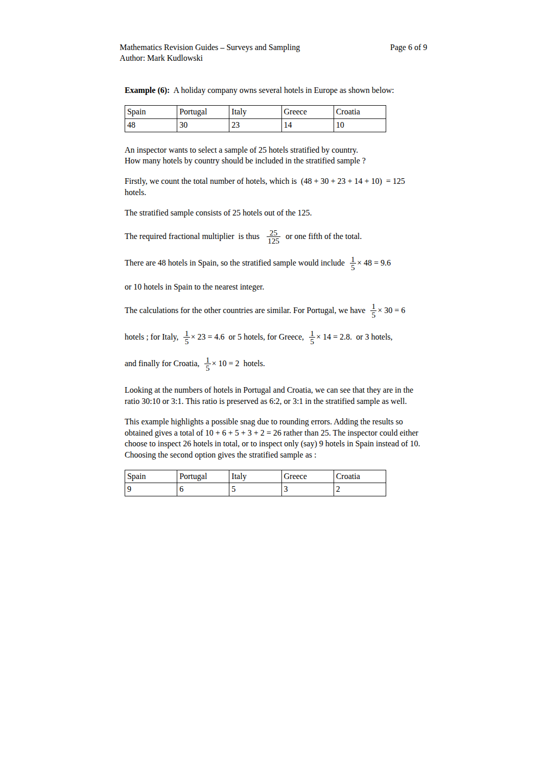Mathematics Revision Guides – Surveys and Sampling
Author: Mark Kudlowski
Page 6 of 9
Example (6): A holiday company owns several hotels in Europe as shown below:
| Spain | Portugal | Italy | Greece | Croatia |
| 48 | 30 | 23 | 14 | 10 |
An inspector wants to select a sample of 25 hotels stratified by country.
How many hotels by country should be included in the stratified sample ?
Firstly, we count the total number of hotels, which is (48 + 30 + 23 + 14 + 10) = 125 hotels.
The stratified sample consists of 25 hotels out of the 125.
The required fractional multiplier is thus 25125 or one fifth of the total.
There are 48 hotels in Spain, so the stratified sample would include 15 48 = 9.6
or 10 hotels in Spain to the nearest integer.
The calculations for the other countries are similar. For Portugal, we have 15 30 = 6
hotels ; for Italy, 15 23 = 4.6 or 5 hotels, for Greece, 15 14 = 2.8. or 3 hotels,
and finally for Croatia, 15 10 = 2 hotels.
Looking at the numbers of hotels in Portugal and Croatia, we can see that they are in the ratio 30:10 or 3:1. This ratio is preserved as 6:2, or 3:1 in the stratified sample as well.
This example highlights a possible snag due to rounding errors. Adding the results so obtained gives a total of 10 + 6 + 5 + 3 + 2 = 26 rather than 25. The inspector could either choose to inspect 26 hotels in total, or to inspect only (say) 9 hotels in Spain instead of 10. Choosing the second option gives the stratified sample as :
| Spain | Portugal | Italy | Greece | Croatia |
| 9 | 6 | 5 | 3 | 2 |